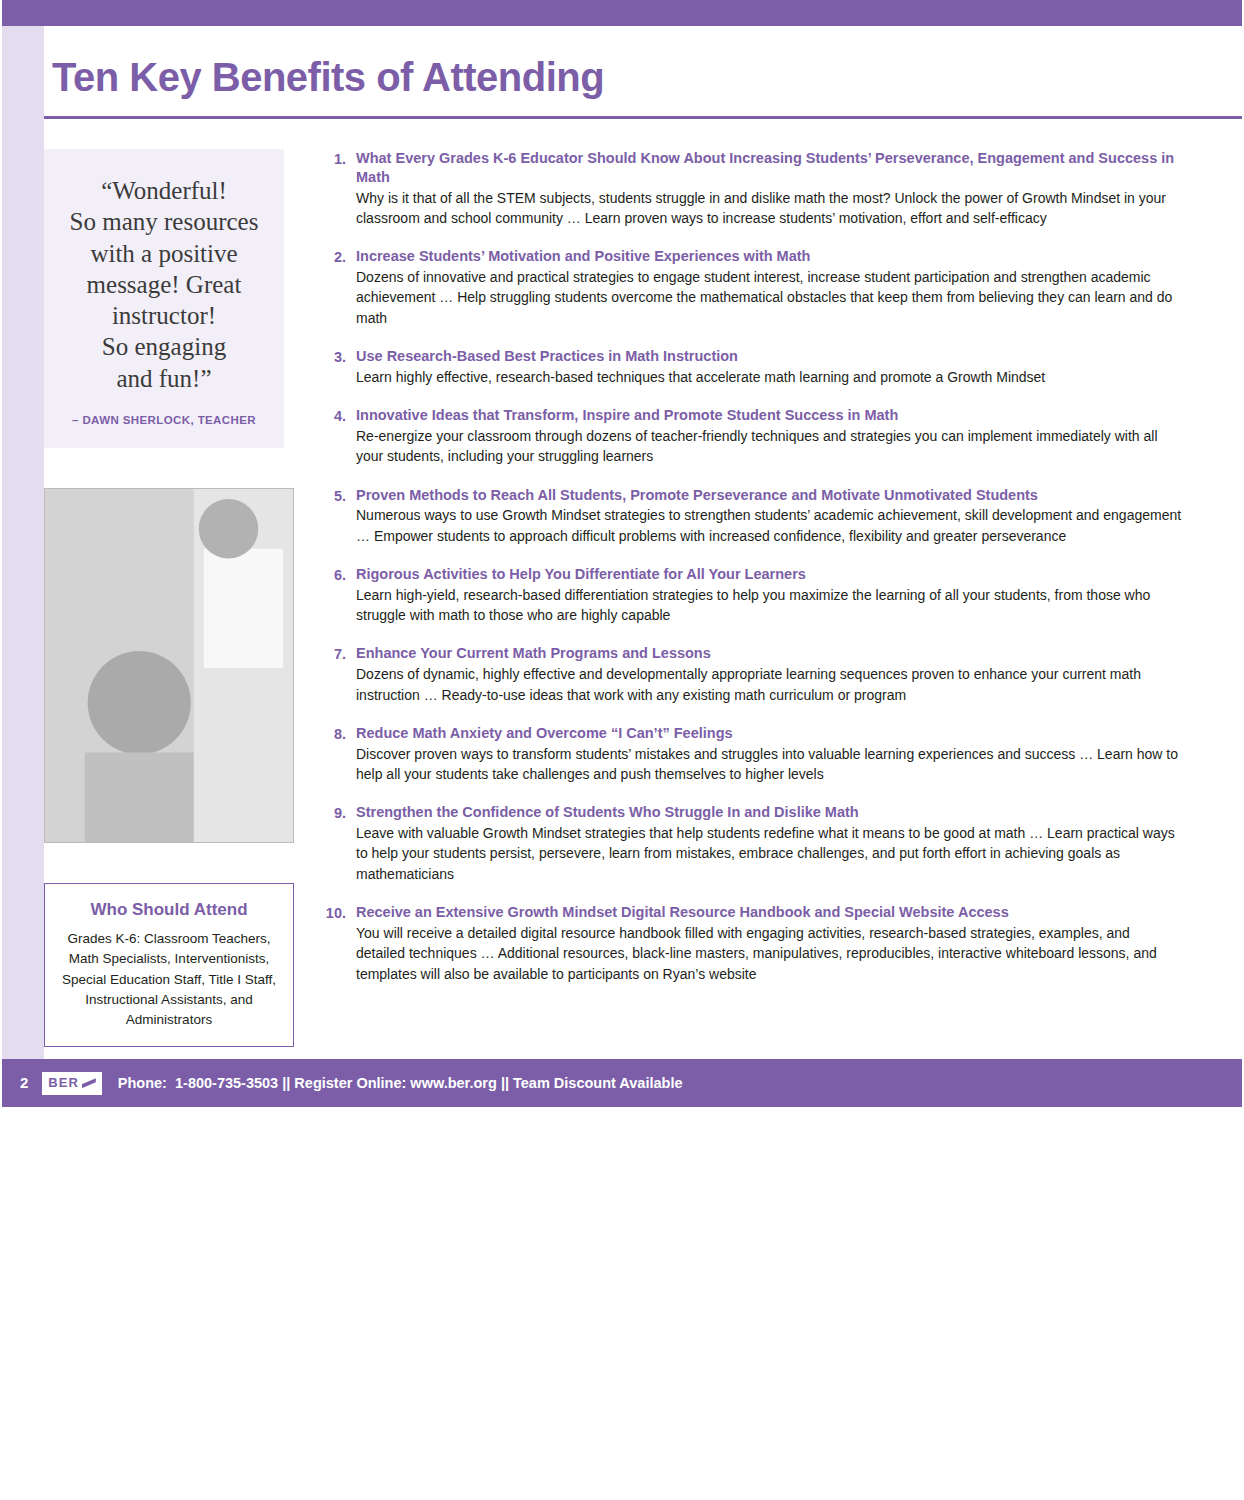Ten Key Benefits of Attending
“Wonderful!
So many resources with a positive message! Great instructor!
So engaging
and fun!”
– DAWN SHERLOCK, TEACHER
Who Should Attend
Grades K-6: Classroom Teachers, Math Specialists, Interventionists, Special Education Staff, Title I Staff, Instructional Assistants, and Administrators
What Every Grades K-6 Educator Should Know About Increasing Students’ Perseverance, Engagement and Success in Math Why is it that of all the STEM subjects, students struggle in and dislike math the most? Unlock the power of Growth Mindset in your classroom and school community … Learn proven ways to increase students’ motivation, effort and self-efficacy
Increase Students’ Motivation and Positive Experiences with Math Dozens of innovative and practical strategies to engage student interest, increase student participation and strengthen academic achievement … Help struggling students overcome the mathematical obstacles that keep them from believing they can learn and do math
Use Research-Based Best Practices in Math Instruction Learn highly effective, research-based techniques that accelerate math learning and promote a Growth Mindset
Innovative Ideas that Transform, Inspire and Promote Student Success in Math Re-energize your classroom through dozens of teacher-friendly techniques and strategies you can implement immediately with all your students, including your struggling learners
Proven Methods to Reach All Students, Promote Perseverance and Motivate Unmotivated Students Numerous ways to use Growth Mindset strategies to strengthen students’ academic achievement, skill development and engagement … Empower students to approach difficult problems with increased confidence, flexibility and greater perseverance
Rigorous Activities to Help You Differentiate for All Your Learners Learn high-yield, research-based differentiation strategies to help you maximize the learning of all your students, from those who struggle with math to those who are highly capable
Enhance Your Current Math Programs and Lessons Dozens of dynamic, highly effective and developmentally appropriate learning sequences proven to enhance your current math instruction … Ready-to-use ideas that work with any existing math curriculum or program
Reduce Math Anxiety and Overcome “I Can’t” Feelings Discover proven ways to transform students’ mistakes and struggles into valuable learning experiences and success … Learn how to help all your students take challenges and push themselves to higher levels
Strengthen the Confidence of Students Who Struggle In and Dislike Math Leave with valuable Growth Mindset strategies that help students redefine what it means to be good at math … Learn practical ways to help your students persist, persevere, learn from mistakes, embrace challenges, and put forth effort in achieving goals as mathematicians
Receive an Extensive Growth Mindset Digital Resource Handbook and Special Website Access You will receive a detailed digital resource handbook filled with engaging activities, research-based strategies, examples, and detailed techniques … Additional resources, black-line masters, manipulatives, reproducibles, interactive whiteboard lessons, and templates will also be available to participants on Ryan’s website
2 BER Phone: 1-800-735-3503 || Register Online: www.ber.org || Team Discount Available